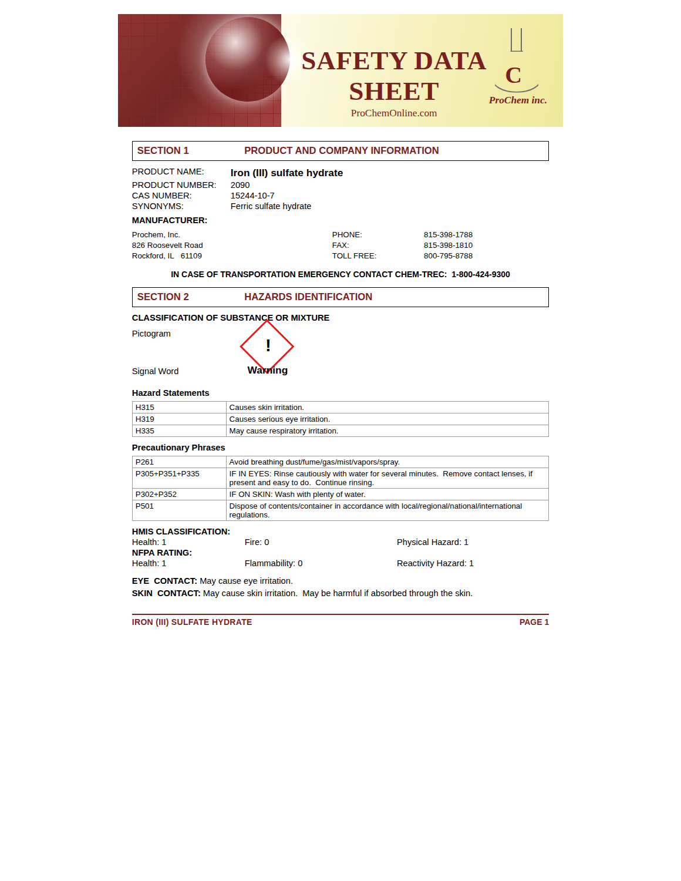SAFETY DATA SHEET
ProChemOnline.com
C
ProChem inc.
SECTION 1 PRODUCT AND COMPANY INFORMATION
PRODUCT NAME: Iron (III) sulfate hydrate
PRODUCT NUMBER: 2090
CAS NUMBER: 15244-10-7
SYNONYMS: Ferric sulfate hydrate
MANUFACTURER:
| Prochem, Inc. | PHONE: | 815-398-1788 |
| 826 Roosevelt Road | FAX: | 815-398-1810 |
| Rockford, IL 61109 | TOLL FREE: | 800-795-8788 |
IN CASE OF TRANSPORTATION EMERGENCY CONTACT CHEM-TREC: 1-800-424-9300
SECTION 2 HAZARDS IDENTIFICATION
CLASSIFICATION OF SUBSTANCE OR MIXTURE
Pictogram
!
Signal Word
Warning
Hazard Statements
| H315 | Causes skin irritation. |
| H319 | Causes serious eye irritation. |
| H335 | May cause respiratory irritation. |
Precautionary Phrases
| P261 | Avoid breathing dust/fume/gas/mist/vapors/spray. |
| P305+P351+P335 | IF IN EYES: Rinse cautiously with water for several minutes. Remove contact lenses, if present and easy to do. Continue rinsing. |
| P302+P352 | IF ON SKIN: Wash with plenty of water. |
| P501 | Dispose of contents/container in accordance with local/regional/national/international regulations. |
HMIS CLASSIFICATION:
Health: 1 Fire: 0 Physical Hazard: 1
NFPA RATING:
Health: 1 Flammability: 0 Reactivity Hazard: 1
EYE CONTACT: May cause eye irritation.
SKIN CONTACT: May cause skin irritation. May be harmful if absorbed through the skin.
IRON (III) SULFATE HYDRATE
PAGE 1